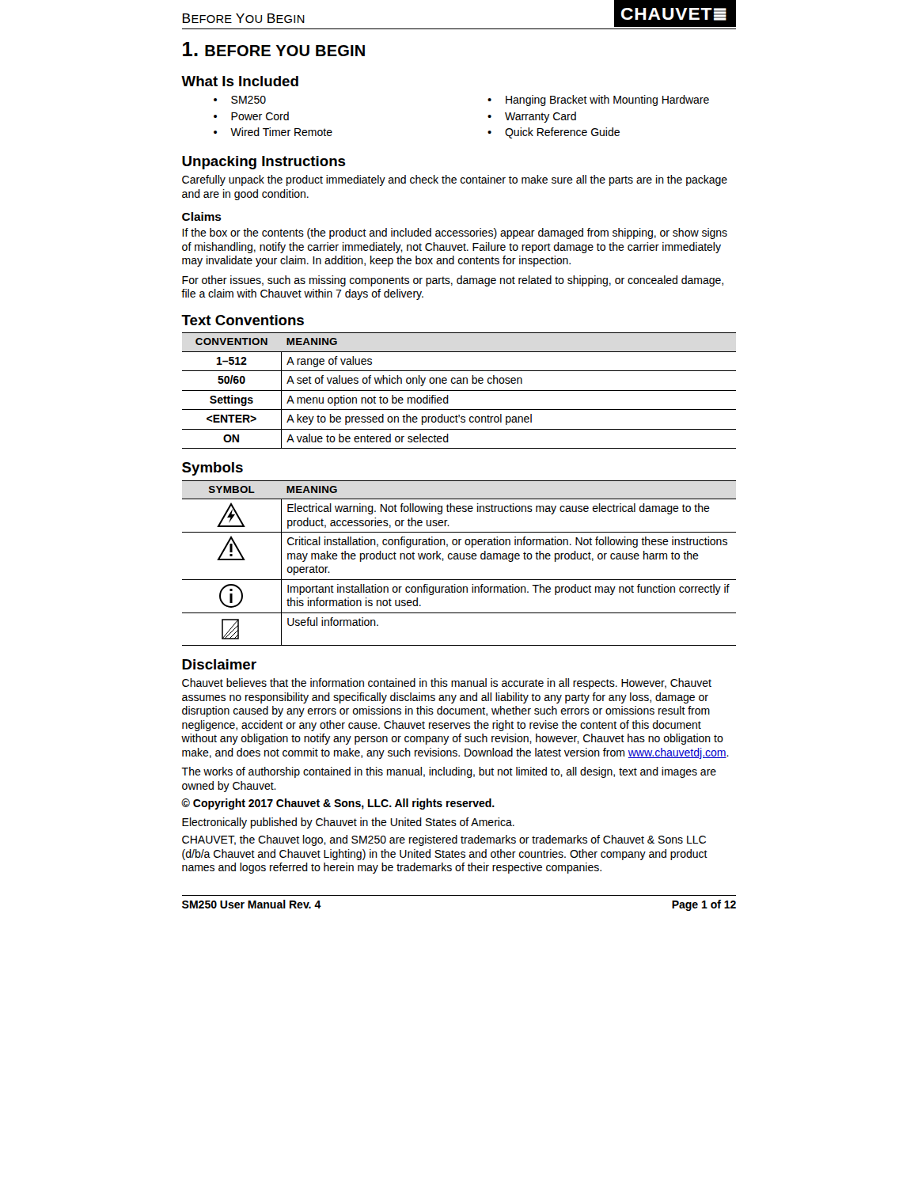BEFORE YOU BEGIN
CHAUVET≣
1. BEFORE YOU BEGIN
What Is Included
SM250
Power Cord
Wired Timer Remote
Hanging Bracket with Mounting Hardware
Warranty Card
Quick Reference Guide
Unpacking Instructions
Carefully unpack the product immediately and check the container to make sure all the parts are in the package and are in good condition.
Claims
If the box or the contents (the product and included accessories) appear damaged from shipping, or show signs of mishandling, notify the carrier immediately, not Chauvet. Failure to report damage to the carrier immediately may invalidate your claim. In addition, keep the box and contents for inspection.
For other issues, such as missing components or parts, damage not related to shipping, or concealed damage, file a claim with Chauvet within 7 days of delivery.
Text Conventions
| CONVENTION | MEANING |
| --- | --- |
| 1–512 | A range of values |
| 50/60 | A set of values of which only one can be chosen |
| Settings | A menu option not to be modified |
| <ENTER> | A key to be pressed on the product’s control panel |
| ON | A value to be entered or selected |
Symbols
| SYMBOL | MEANING |
| --- | --- |
| | Electrical warning. Not following these instructions may cause electrical damage to the product, accessories, or the user. |
| | Critical installation, configuration, or operation information. Not following these instructions may make the product not work, cause damage to the product, or cause harm to the operator. |
| | Important installation or configuration information. The product may not function correctly if this information is not used. |
| | Useful information. |
Disclaimer
Chauvet believes that the information contained in this manual is accurate in all respects. However, Chauvet assumes no responsibility and specifically disclaims any and all liability to any party for any loss, damage or disruption caused by any errors or omissions in this document, whether such errors or omissions result from negligence, accident or any other cause. Chauvet reserves the right to revise the content of this document without any obligation to notify any person or company of such revision, however, Chauvet has no obligation to make, and does not commit to make, any such revisions. Download the latest version from www.chauvetdj.com.
The works of authorship contained in this manual, including, but not limited to, all design, text and images are owned by Chauvet.
© Copyright 2017 Chauvet & Sons, LLC. All rights reserved.
Electronically published by Chauvet in the United States of America.
CHAUVET, the Chauvet logo, and SM250 are registered trademarks or trademarks of Chauvet & Sons LLC (d/b/a Chauvet and Chauvet Lighting) in the United States and other countries. Other company and product names and logos referred to herein may be trademarks of their respective companies.
SM250 User Manual Rev. 4
Page 1 of 12